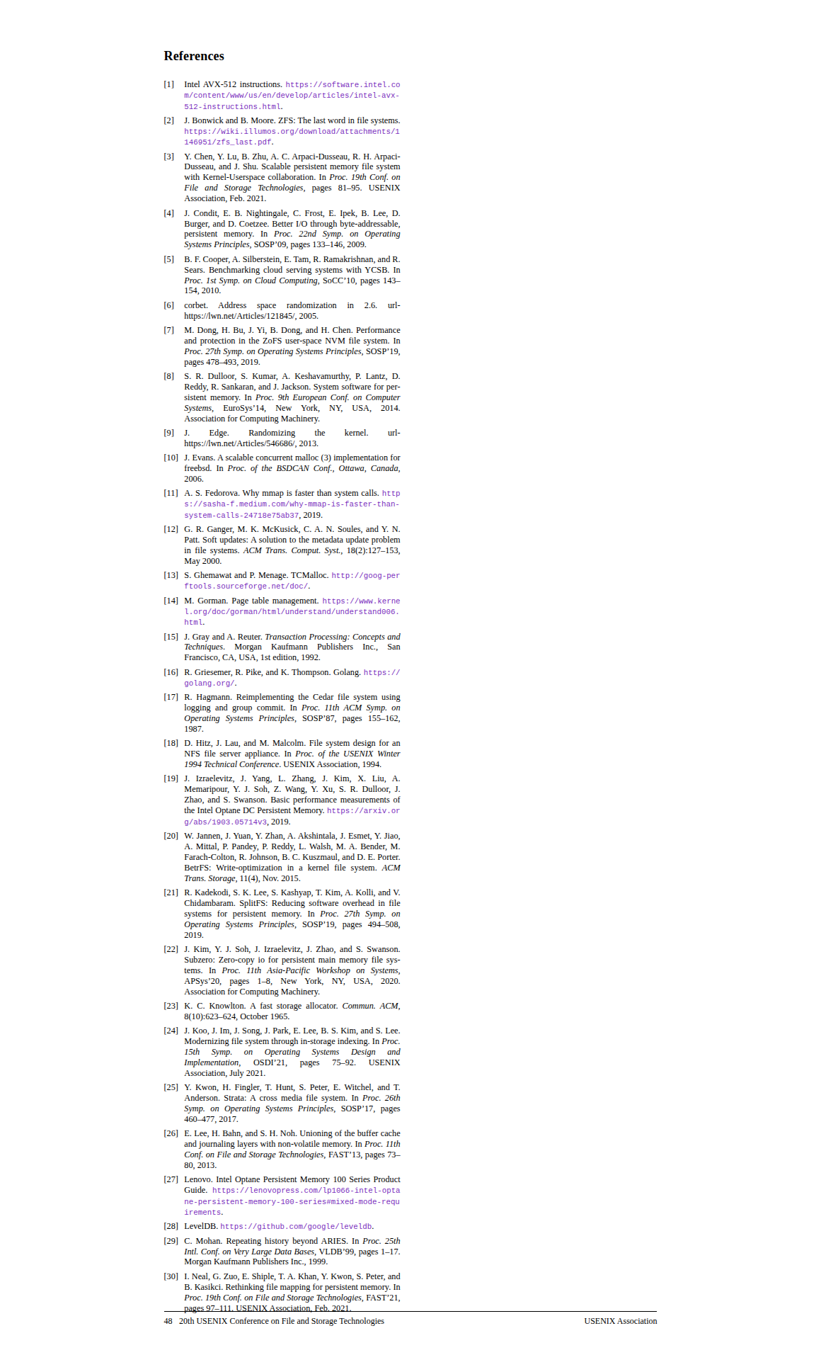References
[1] Intel AVX-512 instructions. https://software.intel.com/content/www/us/en/develop/articles/intel-avx-512-instructions.html.
[2] J. Bonwick and B. Moore. ZFS: The last word in file systems. https://wiki.illumos.org/download/attachments/1146951/zfs_last.pdf.
[3] Y. Chen, Y. Lu, B. Zhu, A. C. Arpaci-Dusseau, R. H. Arpaci-Dusseau, and J. Shu. Scalable persistent memory file system with Kernel-Userspace collaboration. In Proc. 19th Conf. on File and Storage Technologies, pages 81–95. USENIX Association, Feb. 2021.
[4] J. Condit, E. B. Nightingale, C. Frost, E. Ipek, B. Lee, D. Burger, and D. Coetzee. Better I/O through byte-addressable, persistent memory. In Proc. 22nd Symp. on Operating Systems Principles, SOSP’09, pages 133–146, 2009.
[5] B. F. Cooper, A. Silberstein, E. Tam, R. Ramakrishnan, and R. Sears. Benchmarking cloud serving systems with YCSB. In Proc. 1st Symp. on Cloud Computing, SoCC’10, pages 143–154, 2010.
[6] corbet. Address space randomization in 2.6. url-https://lwn.net/Articles/121845/, 2005.
[7] M. Dong, H. Bu, J. Yi, B. Dong, and H. Chen. Performance and protection in the ZoFS user-space NVM file system. In Proc. 27th Symp. on Operating Systems Principles, SOSP’19, pages 478–493, 2019.
[8] S. R. Dulloor, S. Kumar, A. Keshavamurthy, P. Lantz, D. Reddy, R. Sankaran, and J. Jackson. System software for persistent memory. In Proc. 9th European Conf. on Computer Systems, EuroSys’14, New York, NY, USA, 2014. Association for Computing Machinery.
[9] J. Edge. Randomizing the kernel. url-https://lwn.net/Articles/546686/, 2013.
[10] J. Evans. A scalable concurrent malloc (3) implementation for freebsd. In Proc. of the BSDCAN Conf., Ottawa, Canada, 2006.
[11] A. S. Fedorova. Why mmap is faster than system calls. https://sasha-f.medium.com/why-mmap-is-faster-than-system-calls-24718e75ab37, 2019.
[12] G. R. Ganger, M. K. McKusick, C. A. N. Soules, and Y. N. Patt. Soft updates: A solution to the metadata update problem in file systems. ACM Trans. Comput. Syst., 18(2):127–153, May 2000.
[13] S. Ghemawat and P. Menage. TCMalloc. http://goog-perftools.sourceforge.net/doc/.
[14] M. Gorman. Page table management. https://www.kernel.org/doc/gorman/html/understand/understand006.html.
[15] J. Gray and A. Reuter. Transaction Processing: Concepts and Techniques. Morgan Kaufmann Publishers Inc., San Francisco, CA, USA, 1st edition, 1992.
[16] R. Griesemer, R. Pike, and K. Thompson. Golang. https://golang.org/.
[17] R. Hagmann. Reimplementing the Cedar file system using logging and group commit. In Proc. 11th ACM Symp. on Operating Systems Principles, SOSP’87, pages 155–162, 1987.
[18] D. Hitz, J. Lau, and M. Malcolm. File system design for an NFS file server appliance. In Proc. of the USENIX Winter 1994 Technical Conference. USENIX Association, 1994.
[19] J. Izraelevitz, J. Yang, L. Zhang, J. Kim, X. Liu, A. Memaripour, Y. J. Soh, Z. Wang, Y. Xu, S. R. Dulloor, J. Zhao, and S. Swanson. Basic performance measurements of the Intel Optane DC Persistent Memory. https://arxiv.org/abs/1903.05714v3, 2019.
[20] W. Jannen, J. Yuan, Y. Zhan, A. Akshintala, J. Esmet, Y. Jiao, A. Mittal, P. Pandey, P. Reddy, L. Walsh, M. A. Bender, M. Farach-Colton, R. Johnson, B. C. Kuszmaul, and D. E. Porter. BetrFS: Write-optimization in a kernel file system. ACM Trans. Storage, 11(4), Nov. 2015.
[21] R. Kadekodi, S. K. Lee, S. Kashyap, T. Kim, A. Kolli, and V. Chidambaram. SplitFS: Reducing software overhead in file systems for persistent memory. In Proc. 27th Symp. on Operating Systems Principles, SOSP’19, pages 494–508, 2019.
[22] J. Kim, Y. J. Soh, J. Izraelevitz, J. Zhao, and S. Swanson. Subzero: Zero-copy io for persistent main memory file systems. In Proc. 11th Asia-Pacific Workshop on Systems, APSys’20, pages 1–8, New York, NY, USA, 2020. Association for Computing Machinery.
[23] K. C. Knowlton. A fast storage allocator. Commun. ACM, 8(10):623–624, October 1965.
[24] J. Koo, J. Im, J. Song, J. Park, E. Lee, B. S. Kim, and S. Lee. Modernizing file system through in-storage indexing. In Proc. 15th Symp. on Operating Systems Design and Implementation, OSDI’21, pages 75–92. USENIX Association, July 2021.
[25] Y. Kwon, H. Fingler, T. Hunt, S. Peter, E. Witchel, and T. Anderson. Strata: A cross media file system. In Proc. 26th Symp. on Operating Systems Principles, SOSP’17, pages 460–477, 2017.
[26] E. Lee, H. Bahn, and S. H. Noh. Unioning of the buffer cache and journaling layers with non-volatile memory. In Proc. 11th Conf. on File and Storage Technologies, FAST’13, pages 73–80, 2013.
[27] Lenovo. Intel Optane Persistent Memory 100 Series Product Guide. https://lenovopress.com/lp1066-intel-optane-persistent-memory-100-series#mixed-mode-requirements.
[28] LevelDB. https://github.com/google/leveldb.
[29] C. Mohan. Repeating history beyond ARIES. In Proc. 25th Intl. Conf. on Very Large Data Bases, VLDB’99, pages 1–17. Morgan Kaufmann Publishers Inc., 1999.
[30] I. Neal, G. Zuo, E. Shiple, T. A. Khan, Y. Kwon, S. Peter, and B. Kasikci. Rethinking file mapping for persistent memory. In Proc. 19th Conf. on File and Storage Technologies, FAST’21, pages 97–111. USENIX Association, Feb. 2021.
4820th USENIX Conference on File and Storage Technologies
USENIX Association